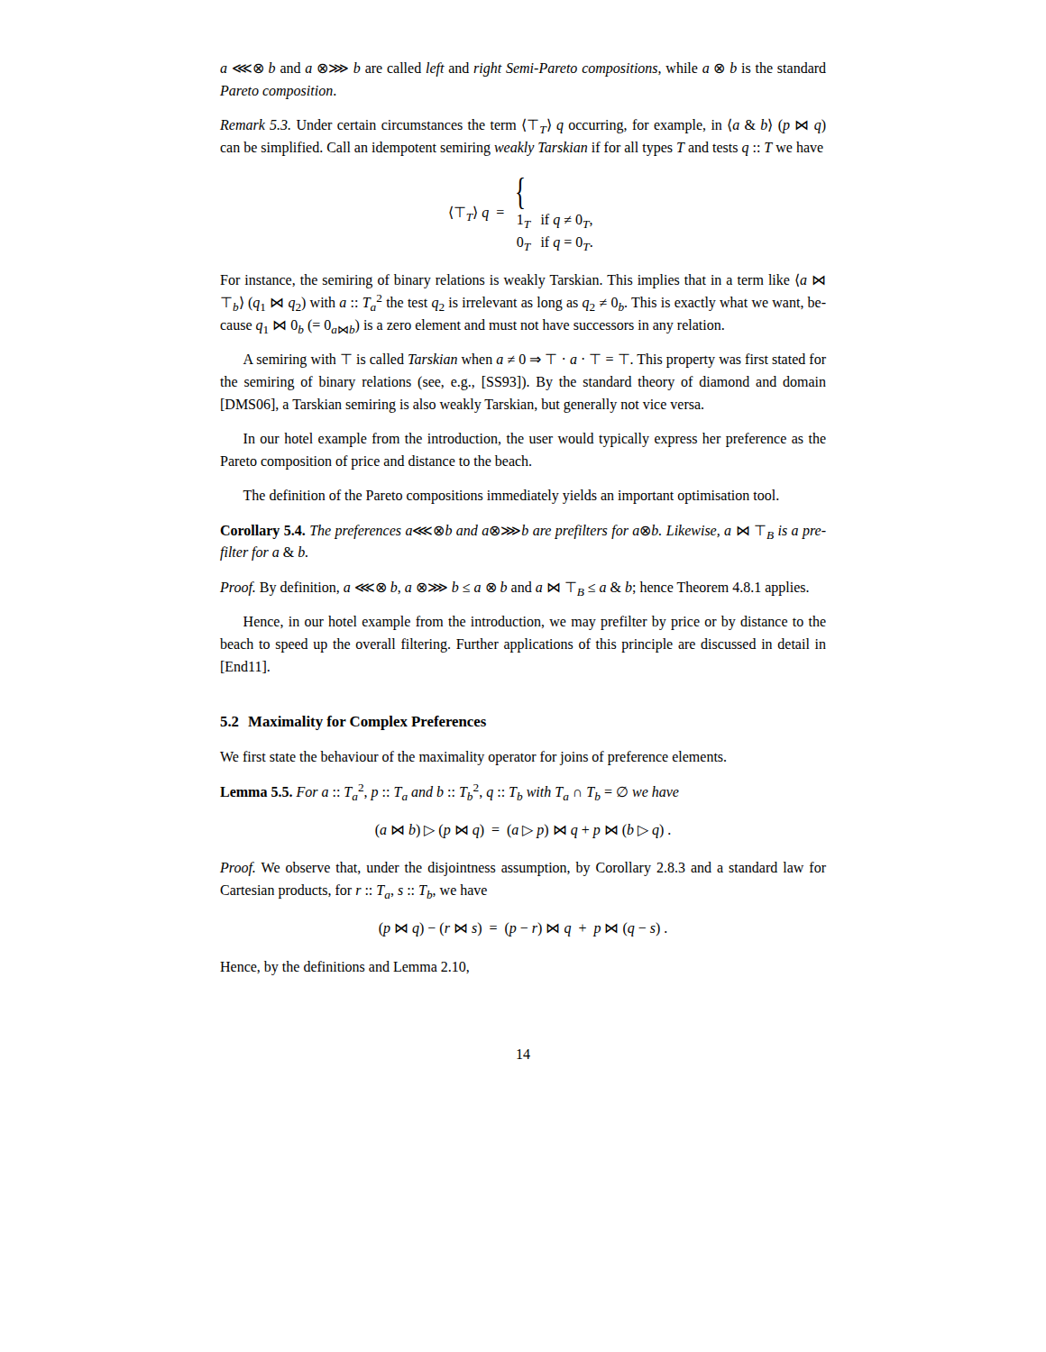a ⋘⊗ b and a ⊗⋙ b are called left and right Semi-Pareto compositions, while a ⊗ b is the standard Pareto composition.
Remark 5.3. Under certain circumstances the term ⟨⊤T⟩ q occurring, for example, in ⟨a & b⟩ (p ⋈ q) can be simplified. Call an idempotent semiring weakly Tarskian if for all types T and tests q :: T we have
⟨⊤T⟩ q = {
| 1 T | if q ≠ 0 T , |
| 0 T | if q = 0 T . |
For instance, the semiring of binary relations is weakly Tarskian. This implies that in a term like ⟨a ⋈ ⊤b⟩ (q1 ⋈ q2) with a :: Ta2 the test q2 is irrelevant as long as q2 ≠ 0b. This is exactly what we want, because q1 ⋈ 0b (= 0a⋈b) is a zero element and must not have successors in any relation.
A semiring with ⊤ is called Tarskian when a ≠ 0 ⇒ ⊤ · a · ⊤ = ⊤. This property was first stated for the semiring of binary relations (see, e.g., [SS93]). By the standard theory of diamond and domain [DMS06], a Tarskian semiring is also weakly Tarskian, but generally not vice versa.
In our hotel example from the introduction, the user would typically express her preference as the Pareto composition of price and distance to the beach.
The definition of the Pareto compositions immediately yields an important optimisation tool.
Corollary 5.4. The preferences a⋘⊗b and a⊗⋙b are prefilters for a⊗b. Likewise, a ⋈ ⊤B is a prefilter for a & b.
Proof. By definition, a ⋘⊗ b, a ⊗⋙ b ≤ a ⊗ b and a ⋈ ⊤B ≤ a & b; hence Theorem 4.8.1 applies.
Hence, in our hotel example from the introduction, we may prefilter by price or by distance to the beach to speed up the overall filtering. Further applications of this principle are discussed in detail in [End11].
5.2 Maximality for Complex Preferences
We first state the behaviour of the maximality operator for joins of preference elements.
Lemma 5.5. For a :: Ta2, p :: Ta and b :: Tb2, q :: Tb with Ta ∩ Tb = ∅ we have
(a ⋈ b) ▷ (p ⋈ q) = (a ▷ p) ⋈ q + p ⋈ (b ▷ q) .
Proof. We observe that, under the disjointness assumption, by Corollary 2.8.3 and a standard law for Cartesian products, for r :: Ta, s :: Tb, we have
(p ⋈ q) − (r ⋈ s) = (p − r) ⋈ q + p ⋈ (q − s) .
Hence, by the definitions and Lemma 2.10,
14